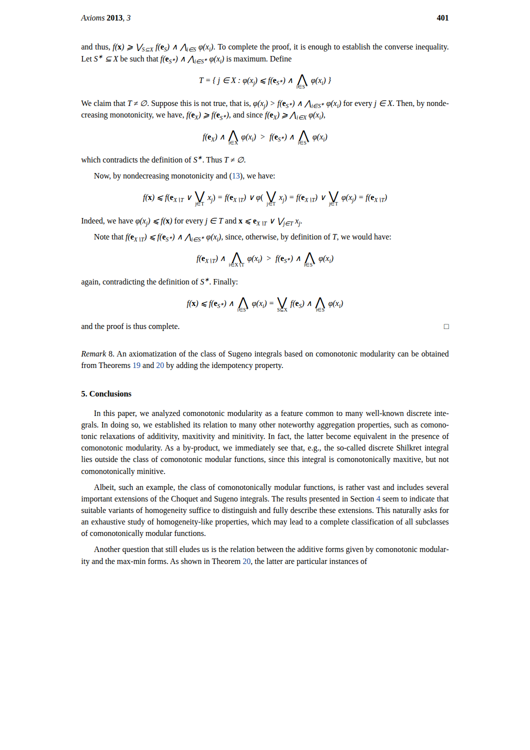Axioms 2013, 3 401
and thus, f(x) ⩾ ⋁S⊆X f(eS) ∧ ⋀i∈S φ(xi). To complete the proof, it is enough to establish the converse inequality. Let S∗ ⊆ X be such that f(eS∗) ∧ ⋀i∈S∗ φ(xi) is maximum. Define
T = { j ∈ X : φ(xj) ⩽ f(eS∗) ∧ ⋀i∈S∗ φ(xi) }
We claim that T ≠ ∅. Suppose this is not true, that is, φ(xj) > f(eS∗) ∧ ⋀i∈S∗ φ(xi) for every j ∈ X. Then, by nondecreasing monotonicity, we have, f(eX) ⩾ f(eS∗), and since f(eX) ⩾ ⋀i∈X φ(xi),
f(eX) ∧ ⋀i∈X φ(xi) > f(eS∗) ∧ ⋀i∈S∗ φ(xi)
which contradicts the definition of S∗. Thus T ≠ ∅.
Now, by nondecreasing monotonicity and (13), we have:
f(x) ⩽ f(eX∖T ∨ ⋁j∈T xj) = f(eX∖T) ∨ φ( ⋁j∈T xj) = f(eX∖T) ∨ ⋁j∈T φ(xj) = f(eX∖T)
Indeed, we have φ(xj) ⩽ f(x) for every j ∈ T and x ⩽ eX∖T ∨ ⋁j∈T xj.
Note that f(eX∖T) ⩽ f(eS∗) ∧ ⋀i∈S∗ φ(xi), since, otherwise, by definition of T, we would have:
f(eX∖T) ∧ ⋀i∈X∖T φ(xi) > f(eS∗) ∧ ⋀i∈S∗ φ(xi)
again, contradicting the definition of S∗. Finally:
f(x) ⩽ f(eS∗) ∧ ⋀i∈S∗ φ(xi) = ⋁S⊆X f(eS) ∧ ⋀i∈S φ(xi)
and the proof is thus complete. □
Remark 8. An axiomatization of the class of Sugeno integrals based on comonotonic modularity can be obtained from Theorems 19 and 20 by adding the idempotency property.
5. Conclusions
In this paper, we analyzed comonotonic modularity as a feature common to many well-known discrete integrals. In doing so, we established its relation to many other noteworthy aggregation properties, such as comonotonic relaxations of additivity, maxitivity and minitivity. In fact, the latter become equivalent in the presence of comonotonic modularity. As a by-product, we immediately see that, e.g., the so-called discrete Shilkret integral lies outside the class of comonotonic modular functions, since this integral is comonotonically maxitive, but not comonotonically minitive.
Albeit, such an example, the class of comonotonically modular functions, is rather vast and includes several important extensions of the Choquet and Sugeno integrals. The results presented in Section 4 seem to indicate that suitable variants of homogeneity suffice to distinguish and fully describe these extensions. This naturally asks for an exhaustive study of homogeneity-like properties, which may lead to a complete classification of all subclasses of comonotonically modular functions.
Another question that still eludes us is the relation between the additive forms given by comonotonic modularity and the max-min forms. As shown in Theorem 20, the latter are particular instances of